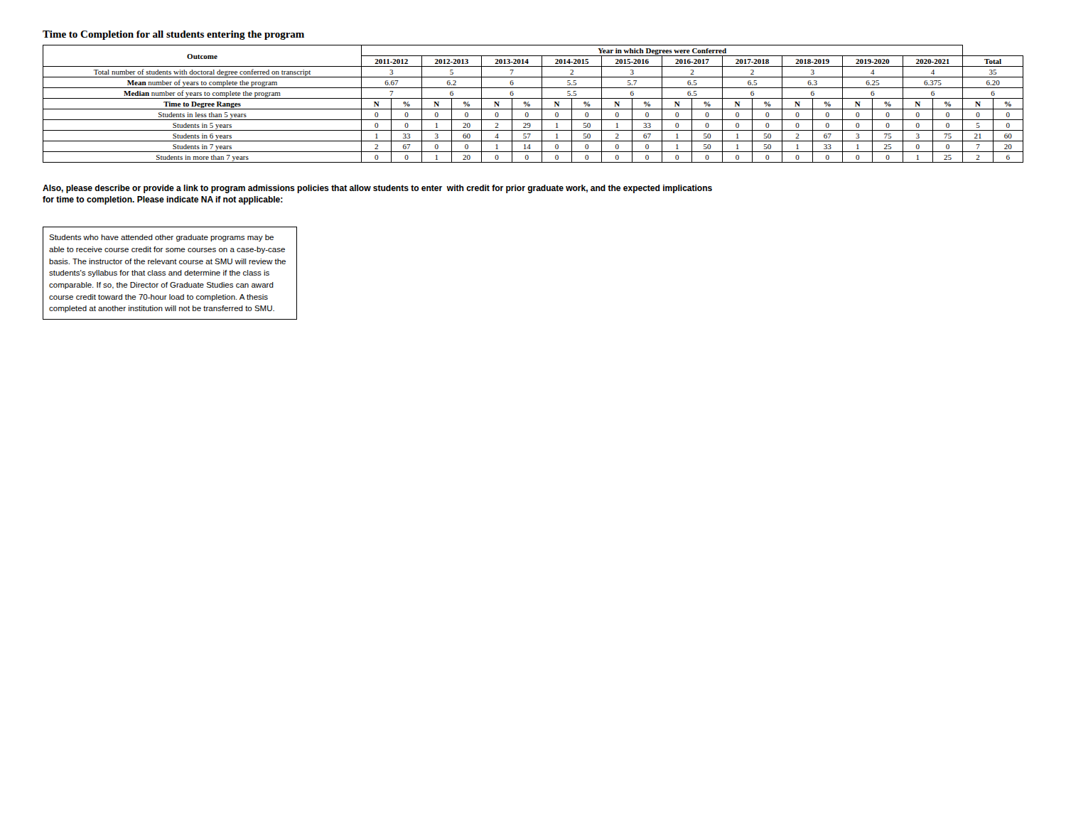Time to Completion for all students entering the program
| Outcome | Year in which Degrees were Conferred |
| --- | --- |
| 2011-2012 | 2012-2013 | 2013-2014 | 2014-2015 | 2015-2016 | 2016-2017 | 2017-2018 | 2018-2019 | 2019-2020 | 2020-2021 | Total |
| Total number of students with doctoral degree conferred on transcript | 3 | 5 | 7 | 2 | 3 | 2 | 2 | 3 | 4 | 4 | 35 |
| Mean number of years to complete the program | 6.67 | 6.2 | 6 | 5.5 | 5.7 | 6.5 | 6.5 | 6.3 | 6.25 | 6.375 | 6.20 |
| Median number of years to complete the program | 7 | 6 | 6 | 5.5 | 6 | 6.5 | 6 | 6 | 6 | 6 | 6 |
| Time to Degree Ranges | N | % | N | % | N | % | N | % | N | % | N | % | N | % | N | % | N | % | N | % | N | % |
| Students in less than 5 years | 0 | 0 | 0 | 0 | 0 | 0 | 0 | 0 | 0 | 0 | 0 | 0 | 0 | 0 | 0 | 0 | 0 | 0 | 0 | 0 | 0 | 0 |
| Students in 5 years | 0 | 0 | 1 | 20 | 2 | 29 | 1 | 50 | 1 | 33 | 0 | 0 | 0 | 0 | 0 | 0 | 0 | 0 | 0 | 0 | 5 | 0 |
| Students in 6 years | 1 | 33 | 3 | 60 | 4 | 57 | 1 | 50 | 2 | 67 | 1 | 50 | 1 | 50 | 2 | 67 | 3 | 75 | 3 | 75 | 21 | 60 |
| Students in 7 years | 2 | 67 | 0 | 0 | 1 | 14 | 0 | 0 | 0 | 0 | 1 | 50 | 1 | 50 | 1 | 33 | 1 | 25 | 0 | 0 | 7 | 20 |
| Students in more than 7 years | 0 | 0 | 1 | 20 | 0 | 0 | 0 | 0 | 0 | 0 | 0 | 0 | 0 | 0 | 0 | 0 | 0 | 0 | 1 | 25 | 2 | 6 |
Also, please describe or provide a link to program admissions policies that allow students to enter with credit for prior graduate work, and the expected implications for time to completion. Please indicate NA if not applicable:
Students who have attended other graduate programs may be able to receive course credit for some courses on a case-by-case basis. The instructor of the relevant course at SMU will review the students's syllabus for that class and determine if the class is comparable. If so, the Director of Graduate Studies can award course credit toward the 70-hour load to completion. A thesis completed at another institution will not be transferred to SMU.